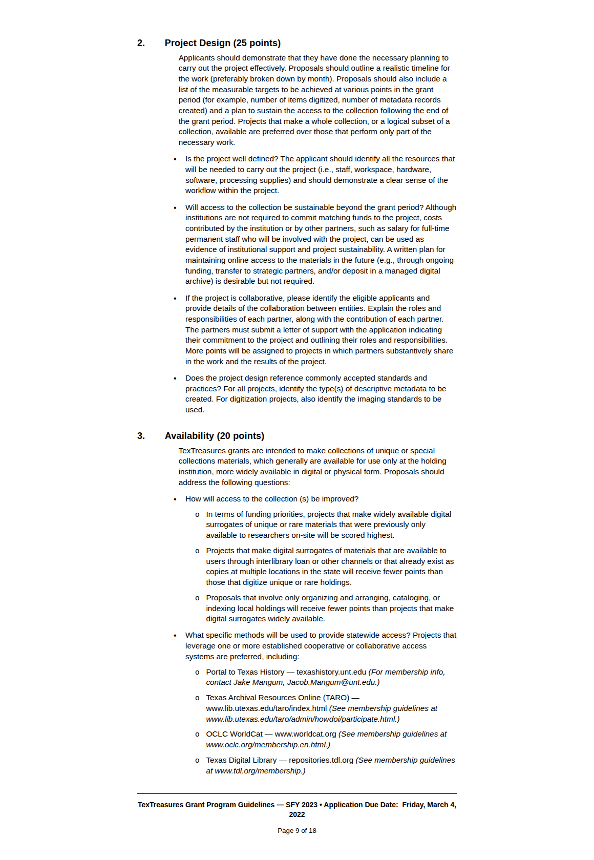2.
Project Design (25 points)
Applicants should demonstrate that they have done the necessary planning to carry out the project effectively. Proposals should outline a realistic timeline for the work (preferably broken down by month). Proposals should also include a list of the measurable targets to be achieved at various points in the grant period (for example, number of items digitized, number of metadata records created) and a plan to sustain the access to the collection following the end of the grant period. Projects that make a whole collection, or a logical subset of a collection, available are preferred over those that perform only part of the necessary work.
Is the project well defined? The applicant should identify all the resources that will be needed to carry out the project (i.e., staff, workspace, hardware, software, processing supplies) and should demonstrate a clear sense of the workflow within the project.
Will access to the collection be sustainable beyond the grant period? Although institutions are not required to commit matching funds to the project, costs contributed by the institution or by other partners, such as salary for full-time permanent staff who will be involved with the project, can be used as evidence of institutional support and project sustainability. A written plan for maintaining online access to the materials in the future (e.g., through ongoing funding, transfer to strategic partners, and/or deposit in a managed digital archive) is desirable but not required.
If the project is collaborative, please identify the eligible applicants and provide details of the collaboration between entities. Explain the roles and responsibilities of each partner, along with the contribution of each partner. The partners must submit a letter of support with the application indicating their commitment to the project and outlining their roles and responsibilities. More points will be assigned to projects in which partners substantively share in the work and the results of the project.
Does the project design reference commonly accepted standards and practices? For all projects, identify the type(s) of descriptive metadata to be created. For digitization projects, also identify the imaging standards to be used.
3.
Availability (20 points)
TexTreasures grants are intended to make collections of unique or special collections materials, which generally are available for use only at the holding institution, more widely available in digital or physical form. Proposals should address the following questions:
How will access to the collection (s) be improved?
In terms of funding priorities, projects that make widely available digital surrogates of unique or rare materials that were previously only available to researchers on-site will be scored highest.
Projects that make digital surrogates of materials that are available to users through interlibrary loan or other channels or that already exist as copies at multiple locations in the state will receive fewer points than those that digitize unique or rare holdings.
Proposals that involve only organizing and arranging, cataloging, or indexing local holdings will receive fewer points than projects that make digital surrogates widely available.
What specific methods will be used to provide statewide access? Projects that leverage one or more established cooperative or collaborative access systems are preferred, including:
Portal to Texas History — texashistory.unt.edu (For membership info, contact Jake Mangum, Jacob.Mangum@unt.edu.)
Texas Archival Resources Online (TARO) — www.lib.utexas.edu/taro/index.html (See membership guidelines at www.lib.utexas.edu/taro/admin/howdoi/participate.html.)
OCLC WorldCat — www.worldcat.org (See membership guidelines at www.oclc.org/membership.en.html.)
Texas Digital Library — repositories.tdl.org (See membership guidelines at www.tdl.org/membership.)
TexTreasures Grant Program Guidelines — SFY 2023 • Application Due Date: Friday, March 4, 2022
Page 9 of 18